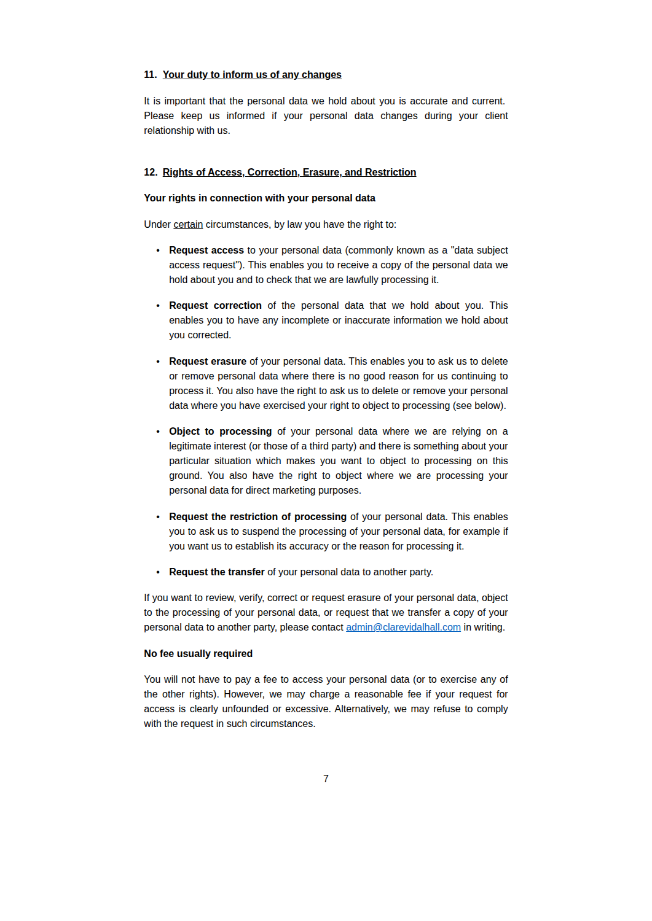11. Your duty to inform us of any changes
It is important that the personal data we hold about you is accurate and current. Please keep us informed if your personal data changes during your client relationship with us.
12. Rights of Access, Correction, Erasure, and Restriction
Your rights in connection with your personal data
Under certain circumstances, by law you have the right to:
Request access to your personal data (commonly known as a "data subject access request"). This enables you to receive a copy of the personal data we hold about you and to check that we are lawfully processing it.
Request correction of the personal data that we hold about you. This enables you to have any incomplete or inaccurate information we hold about you corrected.
Request erasure of your personal data. This enables you to ask us to delete or remove personal data where there is no good reason for us continuing to process it. You also have the right to ask us to delete or remove your personal data where you have exercised your right to object to processing (see below).
Object to processing of your personal data where we are relying on a legitimate interest (or those of a third party) and there is something about your particular situation which makes you want to object to processing on this ground. You also have the right to object where we are processing your personal data for direct marketing purposes.
Request the restriction of processing of your personal data. This enables you to ask us to suspend the processing of your personal data, for example if you want us to establish its accuracy or the reason for processing it.
Request the transfer of your personal data to another party.
If you want to review, verify, correct or request erasure of your personal data, object to the processing of your personal data, or request that we transfer a copy of your personal data to another party, please contact admin@clarevidalhall.com in writing.
No fee usually required
You will not have to pay a fee to access your personal data (or to exercise any of the other rights). However, we may charge a reasonable fee if your request for access is clearly unfounded or excessive. Alternatively, we may refuse to comply with the request in such circumstances.
7